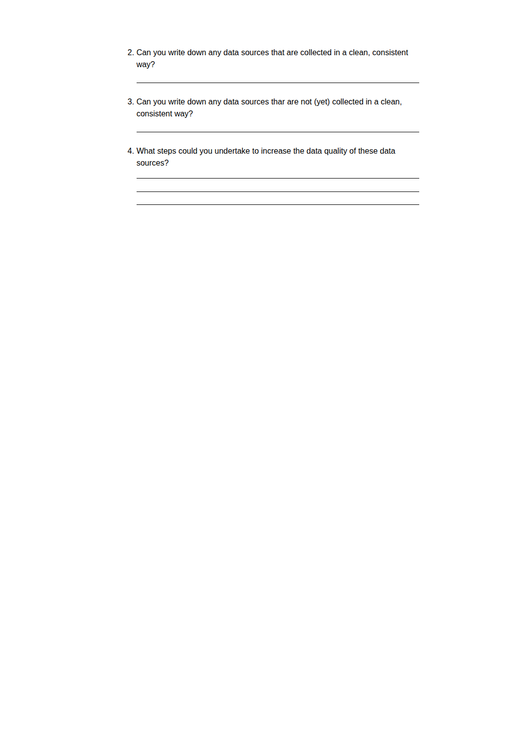Can you write down any data sources that are collected in a clean, consistent way?
Can you write down any data sources thar are not (yet) collected in a clean, consistent way?
What steps could you undertake to increase the data quality of these data sources?